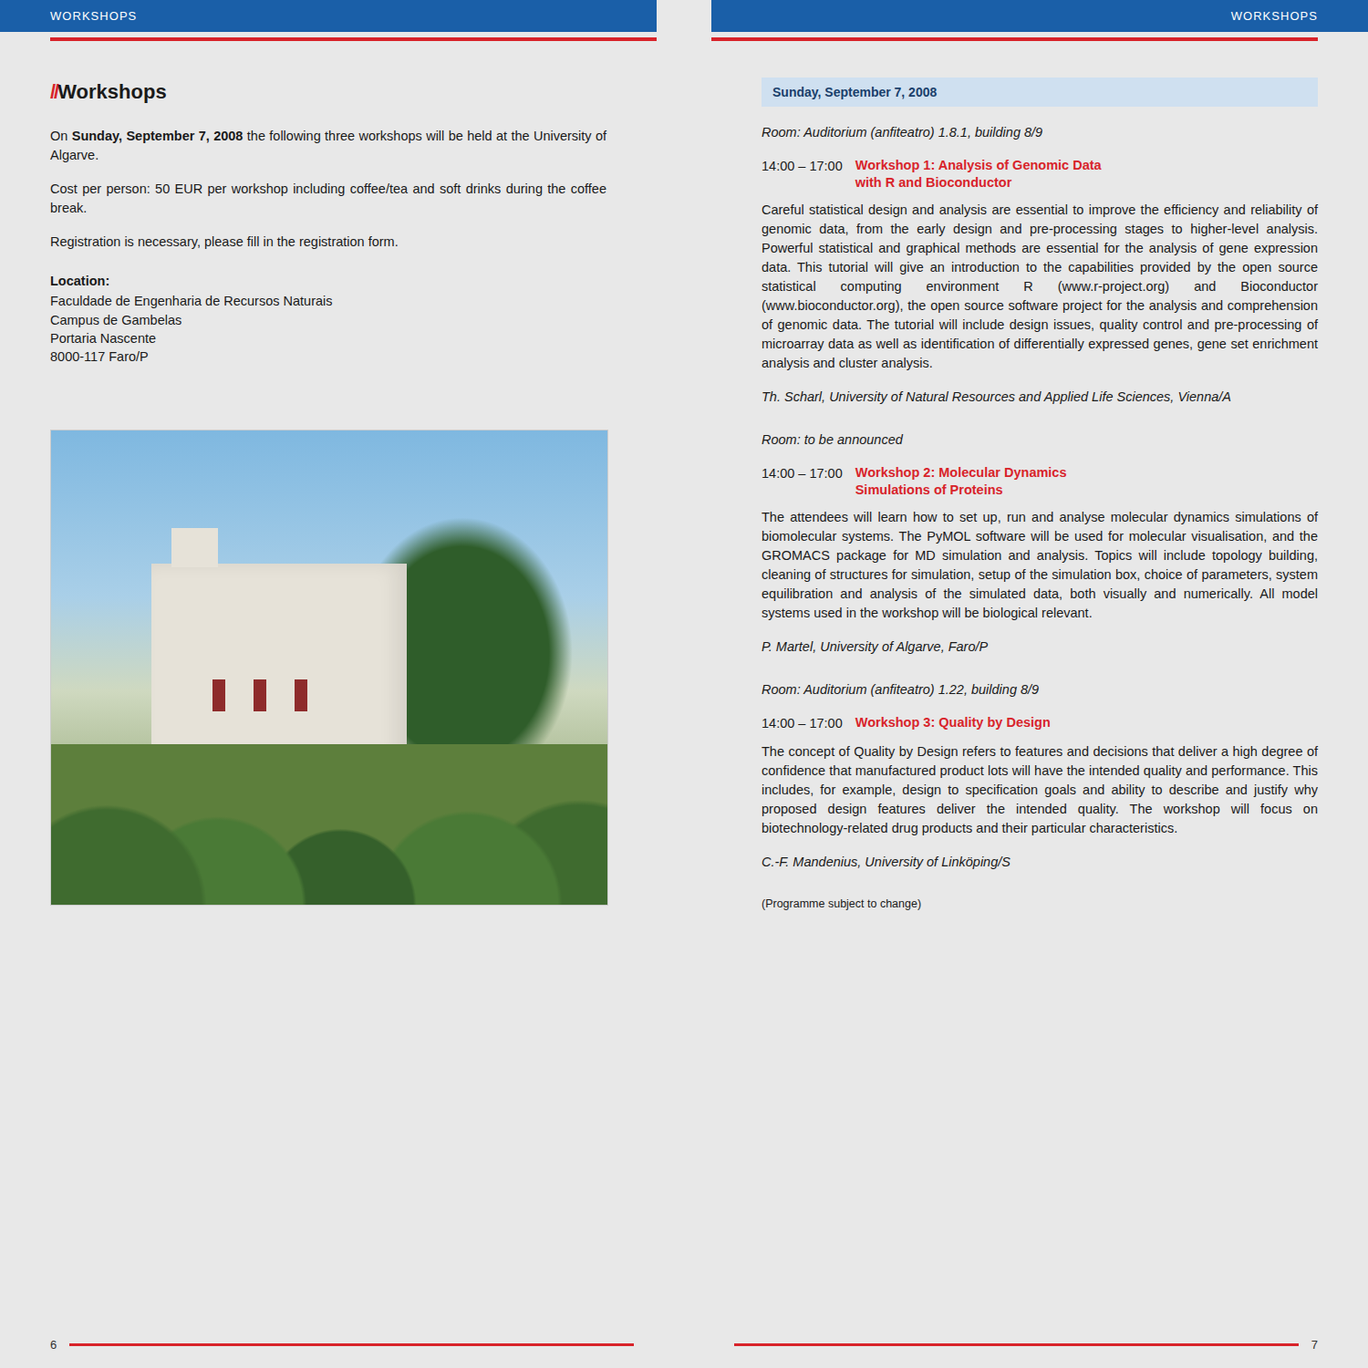WORKSHOPS
//Workshops
On Sunday, September 7, 2008 the following three workshops will be held at the University of Algarve.
Cost per person: 50 EUR per workshop including coffee/tea and soft drinks during the coffee break.
Registration is necessary, please fill in the registration form.
Location:
Faculdade de Engenharia de Recursos Naturais
Campus de Gambelas
Portaria Nascente
8000-117 Faro/P
6
WORKSHOPS
Sunday, September 7, 2008
Room: Auditorium (anfiteatro) 1.8.1, building 8/9
14:00 – 17:00 Workshop 1: Analysis of Genomic Data
with R and Bioconductor
Careful statistical design and analysis are essential to improve the efficiency and reliability of genomic data, from the early design and pre-processing stages to higher-level analysis. Powerful statistical and graphical methods are essential for the analysis of gene expression data. This tutorial will give an introduction to the capabilities provided by the open source statistical computing environment R (www.r-project.org) and Bioconductor (www.bioconductor.org), the open source software project for the analysis and comprehension of genomic data. The tutorial will include design issues, quality control and pre-processing of microarray data as well as identification of differentially expressed genes, gene set enrichment analysis and cluster analysis.
Th. Scharl, University of Natural Resources and Applied Life Sciences, Vienna/A
Room: to be announced
14:00 – 17:00 Workshop 2: Molecular Dynamics
Simulations of Proteins
The attendees will learn how to set up, run and analyse molecular dynamics simulations of biomolecular systems. The PyMOL software will be used for molecular visualisation, and the GROMACS package for MD simulation and analysis. Topics will include topology building, cleaning of structures for simulation, setup of the simulation box, choice of parameters, system equilibration and analysis of the simulated data, both visually and numerically. All model systems used in the workshop will be biological relevant.
P. Martel, University of Algarve, Faro/P
Room: Auditorium (anfiteatro) 1.22, building 8/9
14:00 – 17:00 Workshop 3: Quality by Design
The concept of Quality by Design refers to features and decisions that deliver a high degree of confidence that manufactured product lots will have the intended quality and performance. This includes, for example, design to specification goals and ability to describe and justify why proposed design features deliver the intended quality. The workshop will focus on biotechnology-related drug products and their particular characteristics.
C.-F. Mandenius, University of Linköping/S
(Programme subject to change)
7